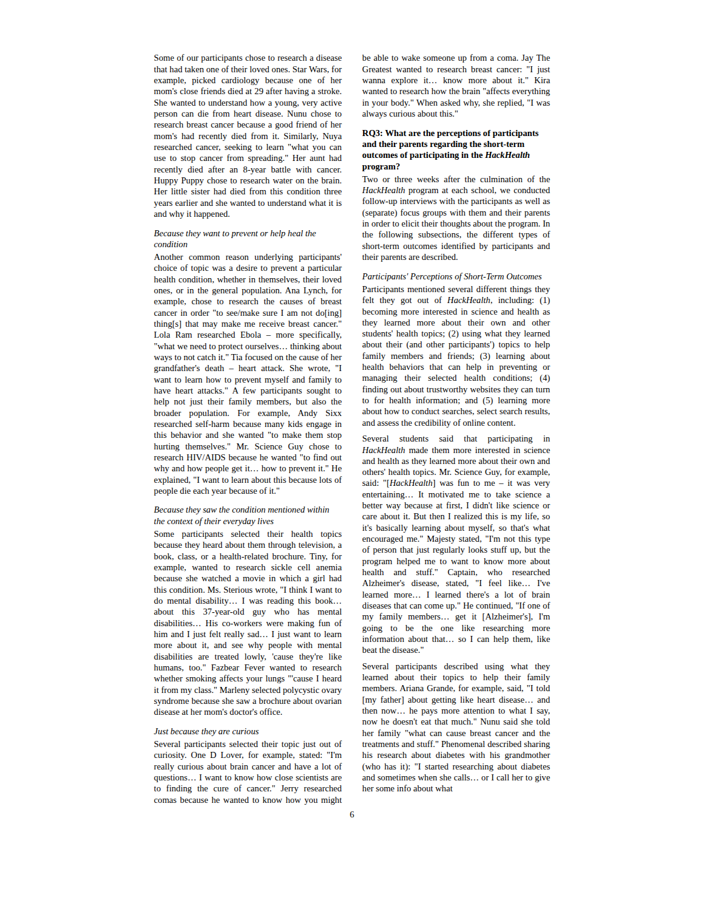Some of our participants chose to research a disease that had taken one of their loved ones. Star Wars, for example, picked cardiology because one of her mom's close friends died at 29 after having a stroke. She wanted to understand how a young, very active person can die from heart disease. Nunu chose to research breast cancer because a good friend of her mom's had recently died from it. Similarly, Nuya researched cancer, seeking to learn "what you can use to stop cancer from spreading." Her aunt had recently died after an 8-year battle with cancer. Huppy Puppy chose to research water on the brain. Her little sister had died from this condition three years earlier and she wanted to understand what it is and why it happened.
Because they want to prevent or help heal the condition
Another common reason underlying participants' choice of topic was a desire to prevent a particular health condition, whether in themselves, their loved ones, or in the general population. Ana Lynch, for example, chose to research the causes of breast cancer in order "to see/make sure I am not do[ing] thing[s] that may make me receive breast cancer." Lola Ram researched Ebola – more specifically, "what we need to protect ourselves… thinking about ways to not catch it." Tia focused on the cause of her grandfather's death – heart attack. She wrote, "I want to learn how to prevent myself and family to have heart attacks." A few participants sought to help not just their family members, but also the broader population. For example, Andy Sixx researched self-harm because many kids engage in this behavior and she wanted "to make them stop hurting themselves." Mr. Science Guy chose to research HIV/AIDS because he wanted "to find out why and how people get it… how to prevent it." He explained, "I want to learn about this because lots of people die each year because of it."
Because they saw the condition mentioned within the context of their everyday lives
Some participants selected their health topics because they heard about them through television, a book, class, or a health-related brochure. Tiny, for example, wanted to research sickle cell anemia because she watched a movie in which a girl had this condition. Ms. Sterious wrote, "I think I want to do mental disability… I was reading this book… about this 37-year-old guy who has mental disabilities… His co-workers were making fun of him and I just felt really sad… I just want to learn more about it, and see why people with mental disabilities are treated lowly, 'cause they're like humans, too." Fazbear Fever wanted to research whether smoking affects your lungs "'cause I heard it from my class." Marleny selected polycystic ovary syndrome because she saw a brochure about ovarian disease at her mom's doctor's office.
Just because they are curious
Several participants selected their topic just out of curiosity. One D Lover, for example, stated: "I'm really curious about brain cancer and have a lot of questions… I want to know how close scientists are to finding the cure of cancer." Jerry researched comas because he wanted to know how you might be able to wake someone up from a coma. Jay The Greatest wanted to research breast cancer: "I just wanna explore it… know more about it." Kira wanted to research how the brain "affects everything in your body." When asked why, she replied, "I was always curious about this."
RQ3: What are the perceptions of participants and their parents regarding the short-term outcomes of participating in the HackHealth program?
Two or three weeks after the culmination of the HackHealth program at each school, we conducted follow-up interviews with the participants as well as (separate) focus groups with them and their parents in order to elicit their thoughts about the program. In the following subsections, the different types of short-term outcomes identified by participants and their parents are described.
Participants' Perceptions of Short-Term Outcomes
Participants mentioned several different things they felt they got out of HackHealth, including: (1) becoming more interested in science and health as they learned more about their own and other students' health topics; (2) using what they learned about their (and other participants') topics to help family members and friends; (3) learning about health behaviors that can help in preventing or managing their selected health conditions; (4) finding out about trustworthy websites they can turn to for health information; and (5) learning more about how to conduct searches, select search results, and assess the credibility of online content.
Several students said that participating in HackHealth made them more interested in science and health as they learned more about their own and others' health topics. Mr. Science Guy, for example, said: "[HackHealth] was fun to me – it was very entertaining… It motivated me to take science a better way because at first, I didn't like science or care about it. But then I realized this is my life, so it's basically learning about myself, so that's what encouraged me." Majesty stated, "I'm not this type of person that just regularly looks stuff up, but the program helped me to want to know more about health and stuff." Captain, who researched Alzheimer's disease, stated, "I feel like… I've learned more… I learned there's a lot of brain diseases that can come up." He continued, "If one of my family members… get it [Alzheimer's], I'm going to be the one like researching more information about that… so I can help them, like beat the disease."
Several participants described using what they learned about their topics to help their family members. Ariana Grande, for example, said, "I told [my father] about getting like heart disease… and then now… he pays more attention to what I say, now he doesn't eat that much." Nunu said she told her family "what can cause breast cancer and the treatments and stuff." Phenomenal described sharing his research about diabetes with his grandmother (who has it): "I started researching about diabetes and sometimes when she calls… or I call her to give her some info about what
6